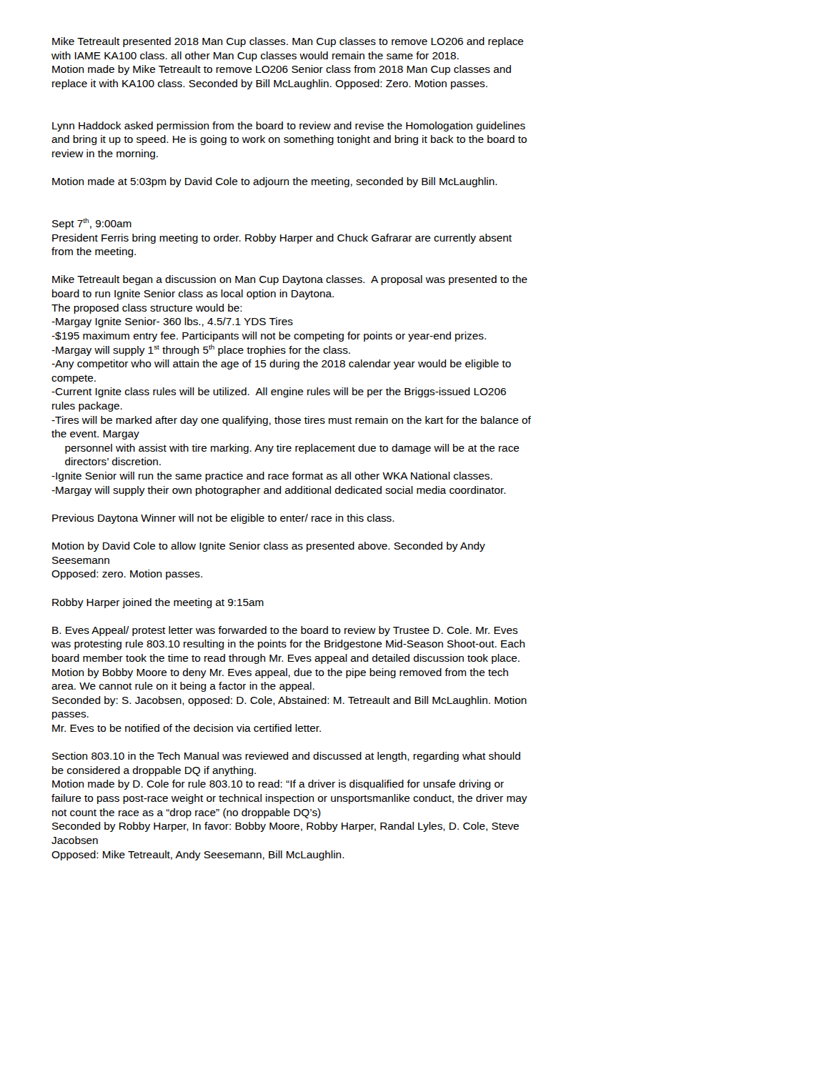Mike Tetreault presented 2018 Man Cup classes. Man Cup classes to remove LO206 and replace with IAME KA100 class. all other Man Cup classes would remain the same for 2018.
Motion made by Mike Tetreault to remove LO206 Senior class from 2018 Man Cup classes and replace it with KA100 class. Seconded by Bill McLaughlin. Opposed: Zero. Motion passes.
Lynn Haddock asked permission from the board to review and revise the Homologation guidelines and bring it up to speed. He is going to work on something tonight and bring it back to the board to review in the morning.
Motion made at 5:03pm by David Cole to adjourn the meeting, seconded by Bill McLaughlin.
Sept 7th, 9:00am
President Ferris bring meeting to order. Robby Harper and Chuck Gafrarar are currently absent from the meeting.
Mike Tetreault began a discussion on Man Cup Daytona classes. A proposal was presented to the board to run Ignite Senior class as local option in Daytona.
The proposed class structure would be:
-Margay Ignite Senior- 360 lbs., 4.5/7.1 YDS Tires
-$195 maximum entry fee. Participants will not be competing for points or year-end prizes.
-Margay will supply 1st through 5th place trophies for the class.
-Any competitor who will attain the age of 15 during the 2018 calendar year would be eligible to compete.
-Current Ignite class rules will be utilized. All engine rules will be per the Briggs-issued LO206 rules package.
-Tires will be marked after day one qualifying, those tires must remain on the kart for the balance of the event. Margay
personnel with assist with tire marking. Any tire replacement due to damage will be at the race directors’ discretion.
-Ignite Senior will run the same practice and race format as all other WKA National classes.
-Margay will supply their own photographer and additional dedicated social media coordinator.
Previous Daytona Winner will not be eligible to enter/ race in this class.
Motion by David Cole to allow Ignite Senior class as presented above. Seconded by Andy Seesemann
Opposed: zero. Motion passes.
Robby Harper joined the meeting at 9:15am
B. Eves Appeal/ protest letter was forwarded to the board to review by Trustee D. Cole. Mr. Eves was protesting rule 803.10 resulting in the points for the Bridgestone Mid-Season Shoot-out. Each board member took the time to read through Mr. Eves appeal and detailed discussion took place.
Motion by Bobby Moore to deny Mr. Eves appeal, due to the pipe being removed from the tech area. We cannot rule on it being a factor in the appeal.
Seconded by: S. Jacobsen, opposed: D. Cole, Abstained: M. Tetreault and Bill McLaughlin. Motion passes.
Mr. Eves to be notified of the decision via certified letter.
Section 803.10 in the Tech Manual was reviewed and discussed at length, regarding what should be considered a droppable DQ if anything.
Motion made by D. Cole for rule 803.10 to read: “If a driver is disqualified for unsafe driving or failure to pass post-race weight or technical inspection or unsportsmanlike conduct, the driver may not count the race as a “drop race” (no droppable DQ’s)
Seconded by Robby Harper, In favor: Bobby Moore, Robby Harper, Randal Lyles, D. Cole, Steve Jacobsen
Opposed: Mike Tetreault, Andy Seesemann, Bill McLaughlin.